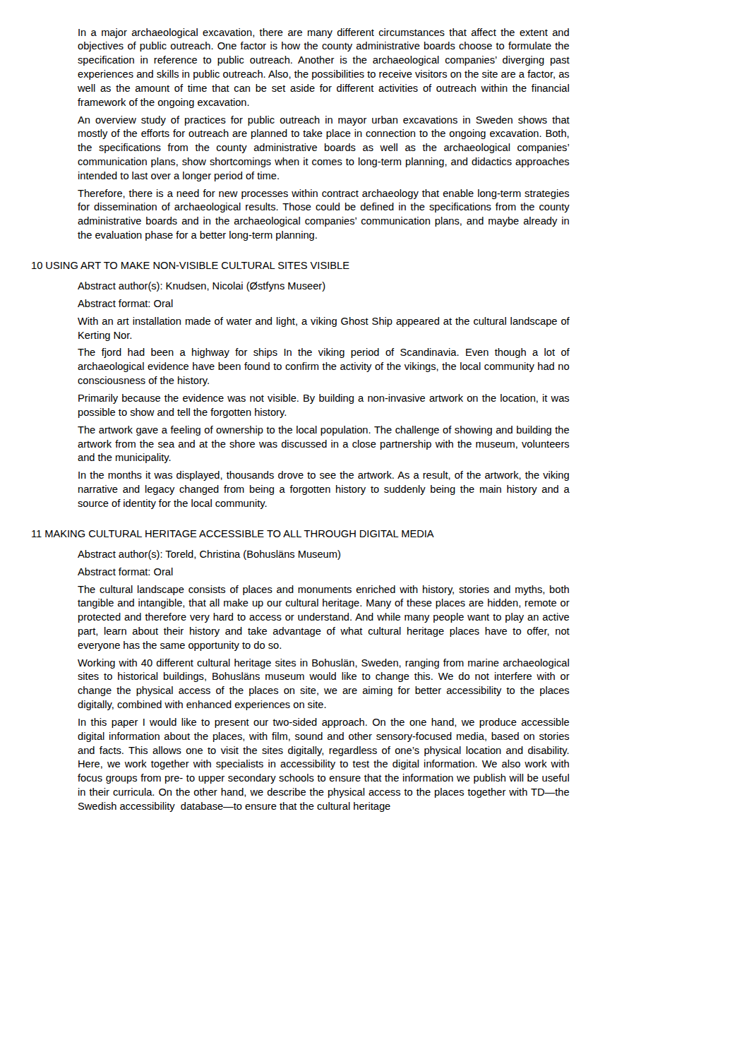In a major archaeological excavation, there are many different circumstances that affect the extent and objectives of public outreach. One factor is how the county administrative boards choose to formulate the specification in reference to public outreach. Another is the archaeological companies’ diverging past experiences and skills in public outreach. Also, the possibilities to receive visitors on the site are a factor, as well as the amount of time that can be set aside for different activities of outreach within the financial framework of the ongoing excavation.
An overview study of practices for public outreach in mayor urban excavations in Sweden shows that mostly of the efforts for outreach are planned to take place in connection to the ongoing excavation. Both, the specifications from the county administrative boards as well as the archaeological companies’ communication plans, show shortcomings when it comes to long-term planning, and didactics approaches intended to last over a longer period of time.
Therefore, there is a need for new processes within contract archaeology that enable long-term strategies for dissemination of archaeological results. Those could be defined in the specifications from the county administrative boards and in the archaeological companies’ communication plans, and maybe already in the evaluation phase for a better long-term planning.
10 Using art to make non-visible cultural sites visible
Abstract author(s): Knudsen, Nicolai (Østfyns Museer)
Abstract format: Oral
With an art installation made of water and light, a viking Ghost Ship appeared at the cultural landscape of Kerting Nor.
The fjord had been a highway for ships In the viking period of Scandinavia. Even though a lot of archaeological evidence have been found to confirm the activity of the vikings, the local community had no consciousness of the history.
Primarily because the evidence was not visible. By building a non-invasive artwork on the location, it was possible to show and tell the forgotten history.
The artwork gave a feeling of ownership to the local population. The challenge of showing and building the artwork from the sea and at the shore was discussed in a close partnership with the museum, volunteers and the municipality.
In the months it was displayed, thousands drove to see the artwork. As a result, of the artwork, the viking narrative and legacy changed from being a forgotten history to suddenly being the main history and a source of identity for the local community.
11 Making cultural heritage accessible to all through digital media
Abstract author(s): Toreld, Christina (Bohusläns Museum)
Abstract format: Oral
The cultural landscape consists of places and monuments enriched with history, stories and myths, both tangible and intangible, that all make up our cultural heritage. Many of these places are hidden, remote or protected and therefore very hard to access or understand. And while many people want to play an active part, learn about their history and take advantage of what cultural heritage places have to offer, not everyone has the same opportunity to do so.
Working with 40 different cultural heritage sites in Bohuslän, Sweden, ranging from marine archaeological sites to historical buildings, Bohusläns museum would like to change this. We do not interfere with or change the physical access of the places on site, we are aiming for better accessibility to the places digitally, combined with enhanced experiences on site.
In this paper I would like to present our two-sided approach. On the one hand, we produce accessible digital information about the places, with film, sound and other sensory-focused media, based on stories and facts. This allows one to visit the sites digitally, regardless of one’s physical location and disability. Here, we work together with specialists in accessibility to test the digital information. We also work with focus groups from pre- to upper secondary schools to ensure that the information we publish will be useful in their curricula. On the other hand, we describe the physical access to the places together with TD—the Swedish accessibility database—to ensure that the cultural heritage